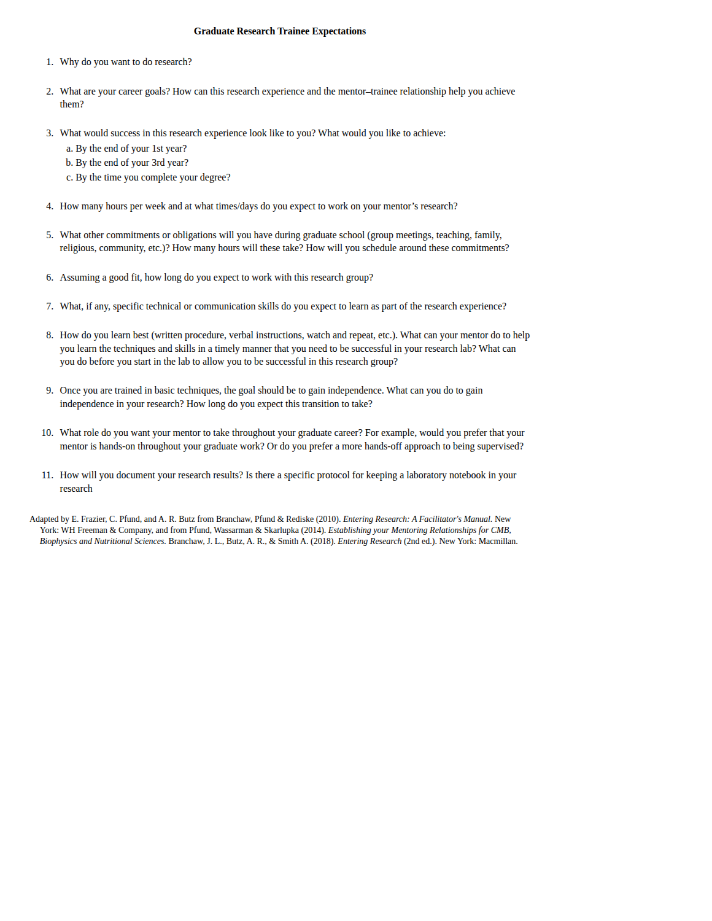Graduate Research Trainee Expectations
Why do you want to do research?
What are your career goals? How can this research experience and the mentor–trainee relationship help you achieve them?
What would success in this research experience look like to you? What would you like to achieve:
By the end of your 1st year?
By the end of your 3rd year?
By the time you complete your degree?
How many hours per week and at what times/days do you expect to work on your mentor’s research?
What other commitments or obligations will you have during graduate school (group meetings, teaching, family, religious, community, etc.)? How many hours will these take? How will you schedule around these commitments?
Assuming a good fit, how long do you expect to work with this research group?
What, if any, specific technical or communication skills do you expect to learn as part of the research experience?
How do you learn best (written procedure, verbal instructions, watch and repeat, etc.). What can your mentor do to help you learn the techniques and skills in a timely manner that you need to be successful in your research lab? What can you do before you start in the lab to allow you to be successful in this research group?
Once you are trained in basic techniques, the goal should be to gain independence. What can you do to gain independence in your research? How long do you expect this transition to take?
What role do you want your mentor to take throughout your graduate career? For example, would you prefer that your mentor is hands-on throughout your graduate work? Or do you prefer a more hands-off approach to being supervised?
How will you document your research results? Is there a specific protocol for keeping a laboratory notebook in your research
Adapted by E. Frazier, C. Pfund, and A. R. Butz from Branchaw, Pfund & Rediske (2010). Entering Research: A Facilitator's Manual. New York: WH Freeman & Company, and from Pfund, Wassarman & Skarlupka (2014). Establishing your Mentoring Relationships for CMB, Biophysics and Nutritional Sciences. Branchaw, J. L., Butz, A. R., & Smith A. (2018). Entering Research (2nd ed.). New York: Macmillan.